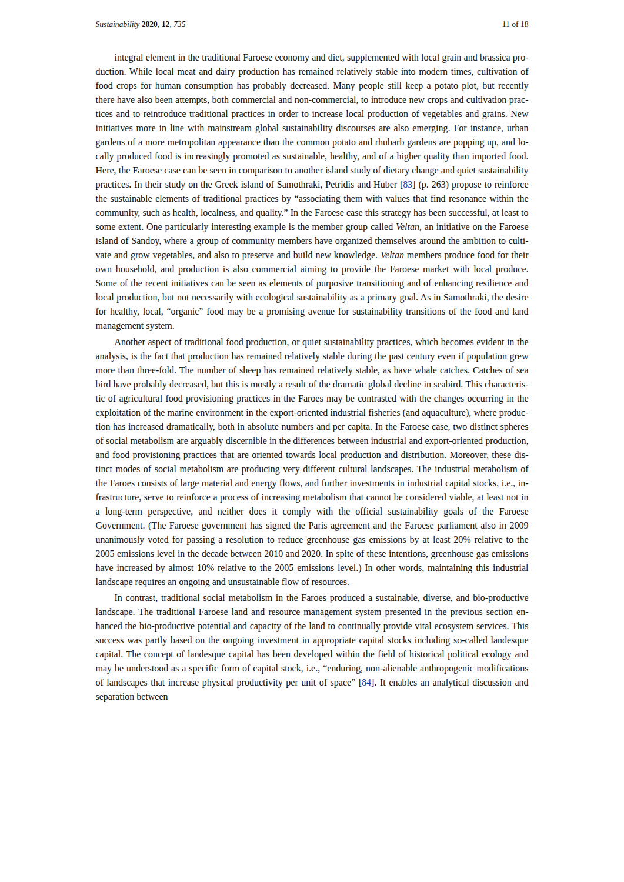Sustainability 2020, 12, 735 11 of 18
integral element in the traditional Faroese economy and diet, supplemented with local grain and brassica production. While local meat and dairy production has remained relatively stable into modern times, cultivation of food crops for human consumption has probably decreased. Many people still keep a potato plot, but recently there have also been attempts, both commercial and non-commercial, to introduce new crops and cultivation practices and to reintroduce traditional practices in order to increase local production of vegetables and grains. New initiatives more in line with mainstream global sustainability discourses are also emerging. For instance, urban gardens of a more metropolitan appearance than the common potato and rhubarb gardens are popping up, and locally produced food is increasingly promoted as sustainable, healthy, and of a higher quality than imported food. Here, the Faroese case can be seen in comparison to another island study of dietary change and quiet sustainability practices. In their study on the Greek island of Samothraki, Petridis and Huber [83] (p. 263) propose to reinforce the sustainable elements of traditional practices by “associating them with values that find resonance within the community, such as health, localness, and quality.” In the Faroese case this strategy has been successful, at least to some extent. One particularly interesting example is the member group called Veltan, an initiative on the Faroese island of Sandoy, where a group of community members have organized themselves around the ambition to cultivate and grow vegetables, and also to preserve and build new knowledge. Veltan members produce food for their own household, and production is also commercial aiming to provide the Faroese market with local produce. Some of the recent initiatives can be seen as elements of purposive transitioning and of enhancing resilience and local production, but not necessarily with ecological sustainability as a primary goal. As in Samothraki, the desire for healthy, local, “organic” food may be a promising avenue for sustainability transitions of the food and land management system.
Another aspect of traditional food production, or quiet sustainability practices, which becomes evident in the analysis, is the fact that production has remained relatively stable during the past century even if population grew more than three-fold. The number of sheep has remained relatively stable, as have whale catches. Catches of sea bird have probably decreased, but this is mostly a result of the dramatic global decline in seabird. This characteristic of agricultural food provisioning practices in the Faroes may be contrasted with the changes occurring in the exploitation of the marine environment in the export-oriented industrial fisheries (and aquaculture), where production has increased dramatically, both in absolute numbers and per capita. In the Faroese case, two distinct spheres of social metabolism are arguably discernible in the differences between industrial and export-oriented production, and food provisioning practices that are oriented towards local production and distribution. Moreover, these distinct modes of social metabolism are producing very different cultural landscapes. The industrial metabolism of the Faroes consists of large material and energy flows, and further investments in industrial capital stocks, i.e., infrastructure, serve to reinforce a process of increasing metabolism that cannot be considered viable, at least not in a long-term perspective, and neither does it comply with the official sustainability goals of the Faroese Government. (The Faroese government has signed the Paris agreement and the Faroese parliament also in 2009 unanimously voted for passing a resolution to reduce greenhouse gas emissions by at least 20% relative to the 2005 emissions level in the decade between 2010 and 2020. In spite of these intentions, greenhouse gas emissions have increased by almost 10% relative to the 2005 emissions level.) In other words, maintaining this industrial landscape requires an ongoing and unsustainable flow of resources.
In contrast, traditional social metabolism in the Faroes produced a sustainable, diverse, and bio-productive landscape. The traditional Faroese land and resource management system presented in the previous section enhanced the bio-productive potential and capacity of the land to continually provide vital ecosystem services. This success was partly based on the ongoing investment in appropriate capital stocks including so-called landesque capital. The concept of landesque capital has been developed within the field of historical political ecology and may be understood as a specific form of capital stock, i.e., “enduring, non-alienable anthropogenic modifications of landscapes that increase physical productivity per unit of space” [84]. It enables an analytical discussion and separation between